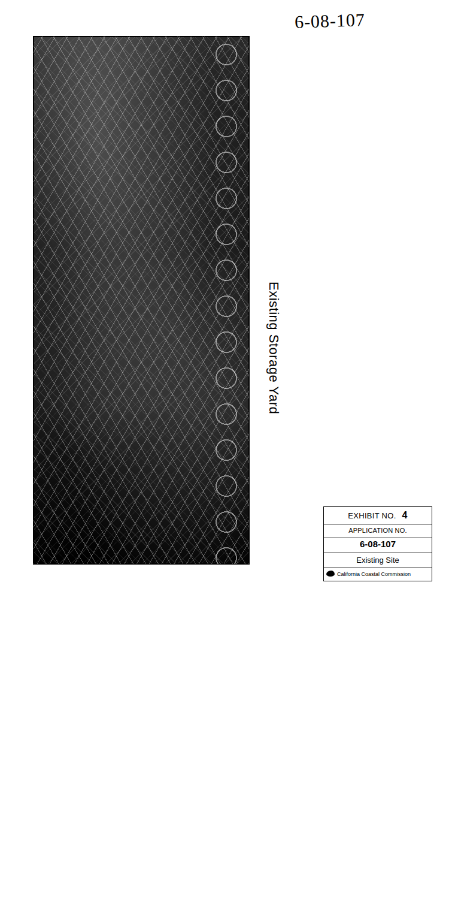6-08-107
Existing Storage Yard
EXHIBIT NO. 4
APPLICATION NO.
6-08-107
Existing Site
California Coastal Commission